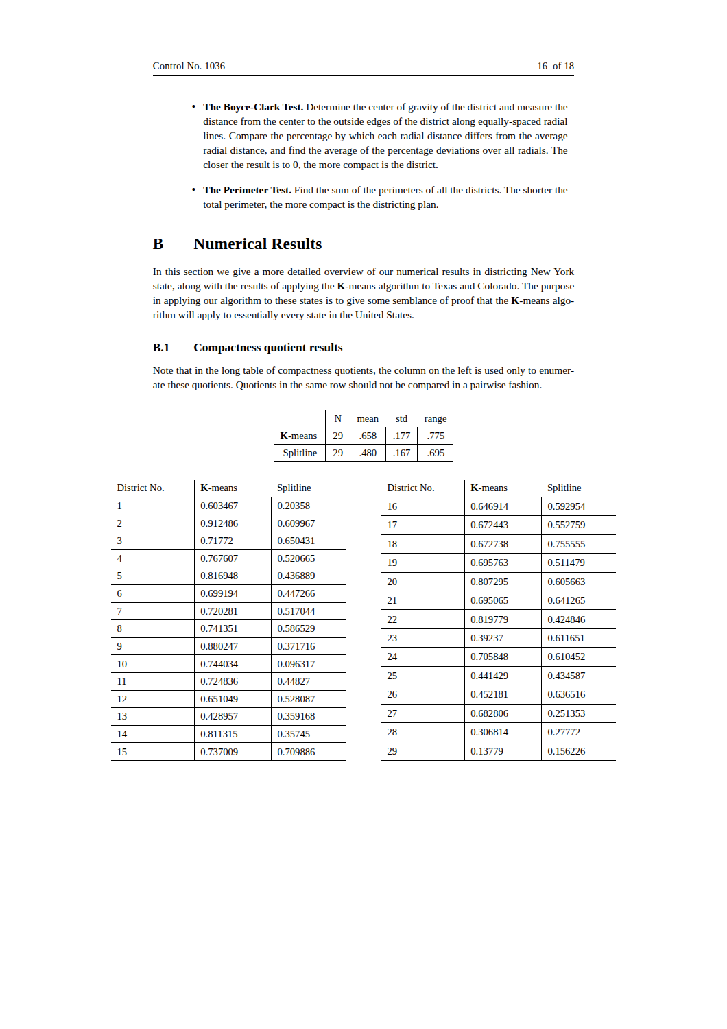Control No. 1036
16 of 18
The Boyce-Clark Test. Determine the center of gravity of the district and measure the distance from the center to the outside edges of the district along equally-spaced radial lines. Compare the percentage by which each radial distance differs from the average radial distance, and find the average of the percentage deviations over all radials. The closer the result is to 0, the more compact is the district.
The Perimeter Test. Find the sum of the perimeters of all the districts. The shorter the total perimeter, the more compact is the districting plan.
BNumerical Results
In this section we give a more detailed overview of our numerical results in districting New York state, along with the results of applying the K-means algorithm to Texas and Colorado. The purpose in applying our algorithm to these states is to give some semblance of proof that the K-means algorithm will apply to essentially every state in the United States.
B.1 Compactness quotient results
Note that in the long table of compactness quotients, the column on the left is used only to enumerate these quotients. Quotients in the same row should not be compared in a pairwise fashion.
| | N | mean | std | range |
| --- | --- | --- | --- | --- |
| K -means | 29 | .658 | .177 | .775 |
| Splitline | 29 | .480 | .167 | .695 |
| District No. | K -means | Splitline |
| --- | --- | --- |
| 1 | 0.603467 | 0.20358 |
| 2 | 0.912486 | 0.609967 |
| 3 | 0.71772 | 0.650431 |
| 4 | 0.767607 | 0.520665 |
| 5 | 0.816948 | 0.436889 |
| 6 | 0.699194 | 0.447266 |
| 7 | 0.720281 | 0.517044 |
| 8 | 0.741351 | 0.586529 |
| 9 | 0.880247 | 0.371716 |
| 10 | 0.744034 | 0.096317 |
| 11 | 0.724836 | 0.44827 |
| 12 | 0.651049 | 0.528087 |
| 13 | 0.428957 | 0.359168 |
| 14 | 0.811315 | 0.35745 |
| 15 | 0.737009 | 0.709886 |
| District No. | K -means | Splitline |
| --- | --- | --- |
| 16 | 0.646914 | 0.592954 |
| 17 | 0.672443 | 0.552759 |
| 18 | 0.672738 | 0.755555 |
| 19 | 0.695763 | 0.511479 |
| 20 | 0.807295 | 0.605663 |
| 21 | 0.695065 | 0.641265 |
| 22 | 0.819779 | 0.424846 |
| 23 | 0.39237 | 0.611651 |
| 24 | 0.705848 | 0.610452 |
| 25 | 0.441429 | 0.434587 |
| 26 | 0.452181 | 0.636516 |
| 27 | 0.682806 | 0.251353 |
| 28 | 0.306814 | 0.27772 |
| 29 | 0.13779 | 0.156226 |